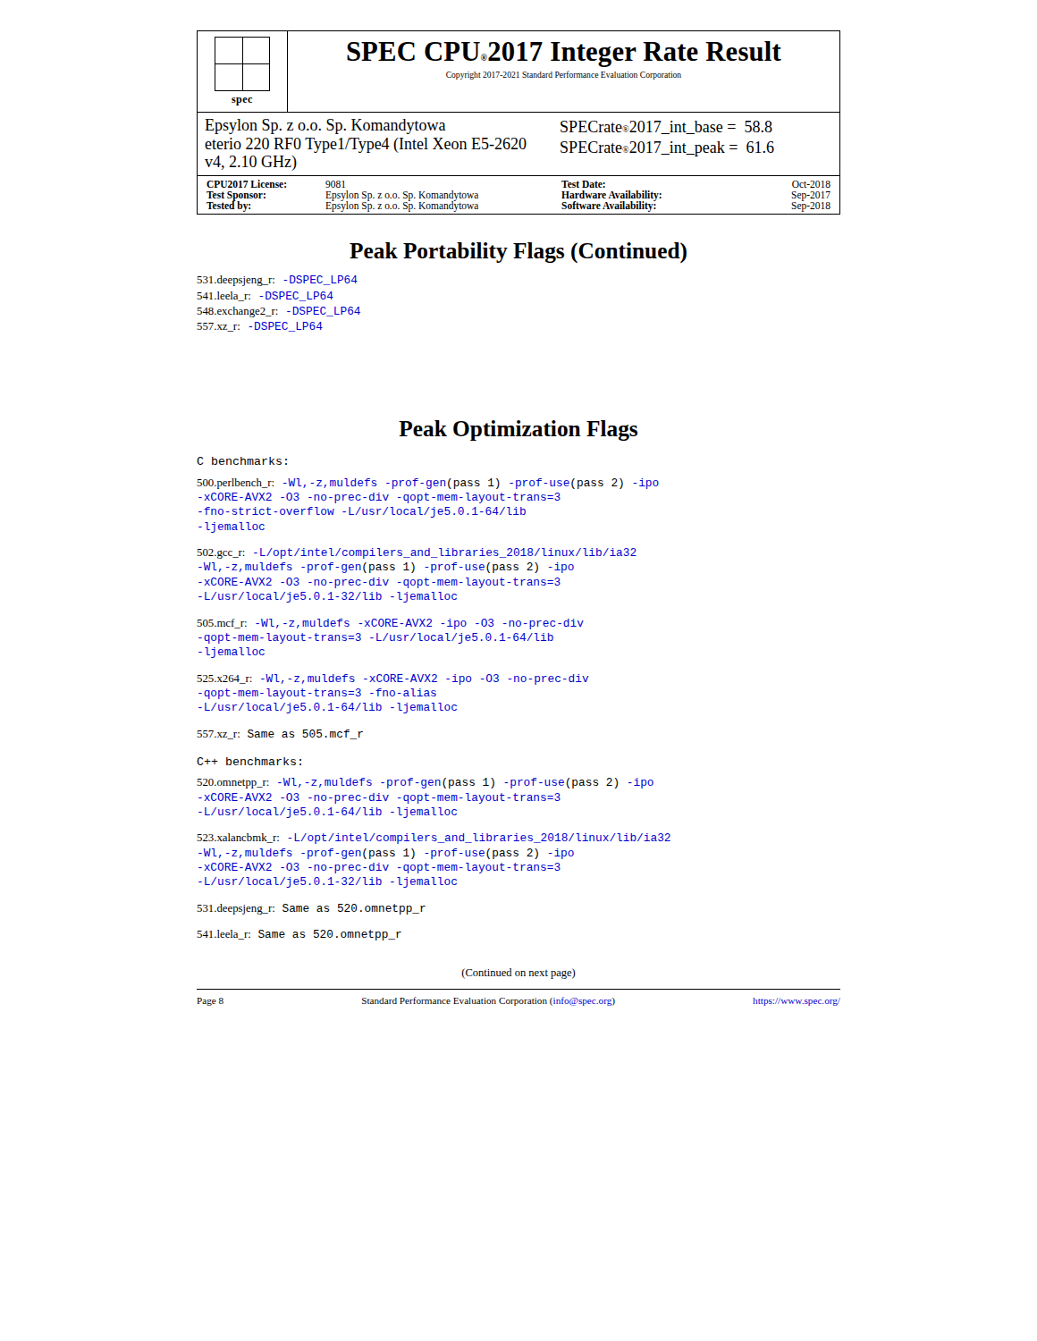spec
SPEC CPU®2017 Integer Rate Result
Copyright 2017-2021 Standard Performance Evaluation Corporation
Epsylon Sp. z o.o. Sp. Komandytowa
eterio 220 RF0 Type1/Type4 (Intel Xeon E5-2620 v4, 2.10 GHz)
SPECrate®2017_int_base = 58.8
SPECrate®2017_int_peak = 61.6
| CPU2017 License: | 9081 |
| Test Sponsor: | Epsylon Sp. z o.o. Sp. Komandytowa |
| Tested by: | Epsylon Sp. z o.o. Sp. Komandytowa |
| Test Date: | Oct-2018 |
| Hardware Availability: | Sep-2017 |
| Software Availability: | Sep-2018 |
Peak Portability Flags (Continued)
531.deepsjeng_r: -DSPEC_LP64
541.leela_r: -DSPEC_LP64
548.exchange2_r: -DSPEC_LP64
557.xz_r: -DSPEC_LP64
Peak Optimization Flags
C benchmarks:
500.perlbench_r: -Wl,-z,muldefs -prof-gen(pass 1) -prof-use(pass 2) -ipo
-xCORE-AVX2 -O3 -no-prec-div -qopt-mem-layout-trans=3
-fno-strict-overflow -L/usr/local/je5.0.1-64/lib
-ljemalloc
502.gcc_r: -L/opt/intel/compilers_and_libraries_2018/linux/lib/ia32
-Wl,-z,muldefs -prof-gen(pass 1) -prof-use(pass 2) -ipo
-xCORE-AVX2 -O3 -no-prec-div -qopt-mem-layout-trans=3
-L/usr/local/je5.0.1-32/lib -ljemalloc
505.mcf_r: -Wl,-z,muldefs -xCORE-AVX2 -ipo -O3 -no-prec-div
-qopt-mem-layout-trans=3 -L/usr/local/je5.0.1-64/lib
-ljemalloc
525.x264_r: -Wl,-z,muldefs -xCORE-AVX2 -ipo -O3 -no-prec-div
-qopt-mem-layout-trans=3 -fno-alias
-L/usr/local/je5.0.1-64/lib -ljemalloc
557.xz_r: Same as 505.mcf_r
C++ benchmarks:
520.omnetpp_r: -Wl,-z,muldefs -prof-gen(pass 1) -prof-use(pass 2) -ipo
-xCORE-AVX2 -O3 -no-prec-div -qopt-mem-layout-trans=3
-L/usr/local/je5.0.1-64/lib -ljemalloc
523.xalancbmk_r: -L/opt/intel/compilers_and_libraries_2018/linux/lib/ia32
-Wl,-z,muldefs -prof-gen(pass 1) -prof-use(pass 2) -ipo
-xCORE-AVX2 -O3 -no-prec-div -qopt-mem-layout-trans=3
-L/usr/local/je5.0.1-32/lib -ljemalloc
531.deepsjeng_r: Same as 520.omnetpp_r
541.leela_r: Same as 520.omnetpp_r
(Continued on next page)
Page 8
Standard Performance Evaluation Corporation (info@spec.org)
https://www.spec.org/